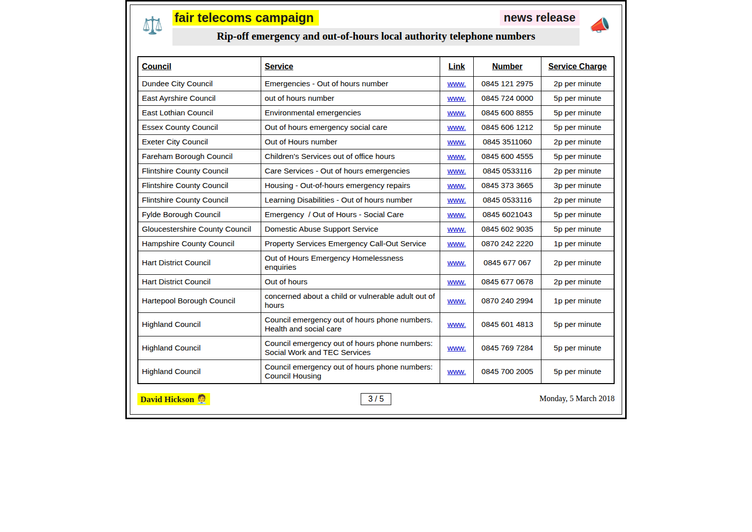⚖️
📣
fair telecoms campaign news release
Rip-off emergency and out-of-hours local authority telephone numbers
| Council | Service | Link | Number | Service Charge |
| --- | --- | --- | --- | --- |
| Dundee City Council | Emergencies - Out of hours number | www. | 0845 121 2975 | 2p per minute |
| East Ayrshire Council | out of hours number | www. | 0845 724 0000 | 5p per minute |
| East Lothian Council | Environmental emergencies | www. | 0845 600 8855 | 5p per minute |
| Essex County Council | Out of hours emergency social care | www. | 0845 606 1212 | 5p per minute |
| Exeter City Council | Out of Hours number | www. | 0845 3511060 | 2p per minute |
| Fareham Borough Council | Children's Services out of office hours | www. | 0845 600 4555 | 5p per minute |
| Flintshire County Council | Care Services - Out of hours emergencies | www. | 0845 0533116 | 2p per minute |
| Flintshire County Council | Housing - Out-of-hours emergency repairs | www. | 0845 373 3665 | 3p per minute |
| Flintshire County Council | Learning Disabilities - Out of hours number | www. | 0845 0533116 | 2p per minute |
| Fylde Borough Council | Emergency / Out of Hours - Social Care | www. | 0845 6021043 | 5p per minute |
| Gloucestershire County Council | Domestic Abuse Support Service | www. | 0845 602 9035 | 5p per minute |
| Hampshire County Council | Property Services Emergency Call-Out Service | www. | 0870 242 2220 | 1p per minute |
| Hart District Council | Out of Hours Emergency Homelessness enquiries | www. | 0845 677 067 | 2p per minute |
| Hart District Council | Out of hours | www. | 0845 677 0678 | 2p per minute |
| Hartepool Borough Council | concerned about a child or vulnerable adult out of hours | www. | 0870 240 2994 | 1p per minute |
| Highland Council | Council emergency out of hours phone numbers. Health and social care | www. | 0845 601 4813 | 5p per minute |
| Highland Council | Council emergency out of hours phone numbers: Social Work and TEC Services | www. | 0845 769 7284 | 5p per minute |
| Highland Council | Council emergency out of hours phone numbers: Council Housing | www. | 0845 700 2005 | 5p per minute |
David Hickson 🧑‍💼
3 / 5
Monday, 5 March 2018